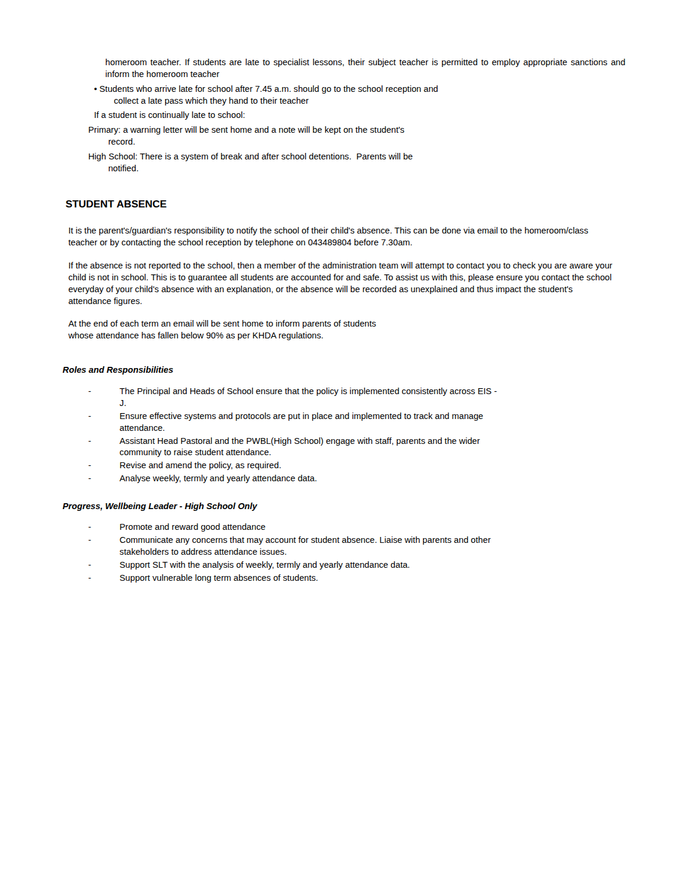homeroom teacher. If students are late to specialist lessons, their subject teacher is permitted to employ appropriate sanctions and inform the homeroom teacher
• Students who arrive late for school after 7.45 a.m. should go to the school reception and
collect a late pass which they hand to their teacher
If a student is continually late to school:
Primary: a warning letter will be sent home and a note will be kept on the student's
record.
High School: There is a system of break and after school detentions. Parents will be
notified.
STUDENT ABSENCE
It is the parent's/guardian's responsibility to notify the school of their child's absence. This can be done via email to the homeroom/class teacher or by contacting the school reception by telephone on 043489804 before 7.30am.
If the absence is not reported to the school, then a member of the administration team will attempt to contact you to check you are aware your child is not in school. This is to guarantee all students are accounted for and safe. To assist us with this, please ensure you contact the school everyday of your child's absence with an explanation, or the absence will be recorded as unexplained and thus impact the student's attendance figures.
At the end of each term an email will be sent home to inform parents of students
whose attendance has fallen below 90% as per KHDA regulations.
Roles and Responsibilities
The Principal and Heads of School ensure that the policy is implemented consistently across EIS - J.
Ensure effective systems and protocols are put in place and implemented to track and manage attendance.
Assistant Head Pastoral and the PWBL(High School) engage with staff, parents and the wider community to raise student attendance.
Revise and amend the policy, as required.
Analyse weekly, termly and yearly attendance data.
Progress, Wellbeing Leader - High School Only
Promote and reward good attendance
Communicate any concerns that may account for student absence. Liaise with parents and other stakeholders to address attendance issues.
Support SLT with the analysis of weekly, termly and yearly attendance data.
Support vulnerable long term absences of students.